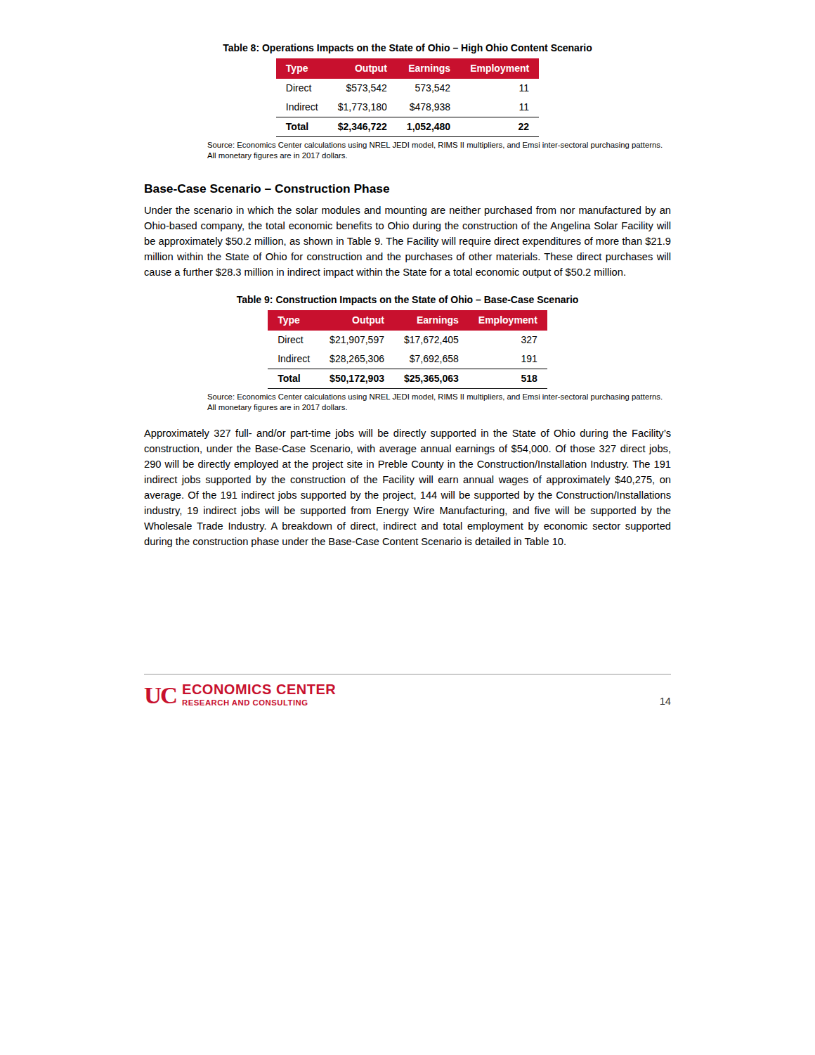Table 8: Operations Impacts on the State of Ohio – High Ohio Content Scenario
| Type | Output | Earnings | Employment |
| --- | --- | --- | --- |
| Direct | $573,542 | 573,542 | 11 |
| Indirect | $1,773,180 | $478,938 | 11 |
| Total | $2,346,722 | 1,052,480 | 22 |
Source: Economics Center calculations using NREL JEDI model, RIMS II multipliers, and Emsi inter-sectoral purchasing patterns. All monetary figures are in 2017 dollars.
Base-Case Scenario – Construction Phase
Under the scenario in which the solar modules and mounting are neither purchased from nor manufactured by an Ohio-based company, the total economic benefits to Ohio during the construction of the Angelina Solar Facility will be approximately $50.2 million, as shown in Table 9. The Facility will require direct expenditures of more than $21.9 million within the State of Ohio for construction and the purchases of other materials. These direct purchases will cause a further $28.3 million in indirect impact within the State for a total economic output of $50.2 million.
Table 9: Construction Impacts on the State of Ohio – Base-Case Scenario
| Type | Output | Earnings | Employment |
| --- | --- | --- | --- |
| Direct | $21,907,597 | $17,672,405 | 327 |
| Indirect | $28,265,306 | $7,692,658 | 191 |
| Total | $50,172,903 | $25,365,063 | 518 |
Source: Economics Center calculations using NREL JEDI model, RIMS II multipliers, and Emsi inter-sectoral purchasing patterns. All monetary figures are in 2017 dollars.
Approximately 327 full- and/or part-time jobs will be directly supported in the State of Ohio during the Facility’s construction, under the Base-Case Scenario, with average annual earnings of $54,000. Of those 327 direct jobs, 290 will be directly employed at the project site in Preble County in the Construction/Installation Industry. The 191 indirect jobs supported by the construction of the Facility will earn annual wages of approximately $40,275, on average. Of the 191 indirect jobs supported by the project, 144 will be supported by the Construction/Installations industry, 19 indirect jobs will be supported from Energy Wire Manufacturing, and five will be supported by the Wholesale Trade Industry. A breakdown of direct, indirect and total employment by economic sector supported during the construction phase under the Base-Case Content Scenario is detailed in Table 10.
UC
ECONOMICS CENTER
RESEARCH AND CONSULTING
14